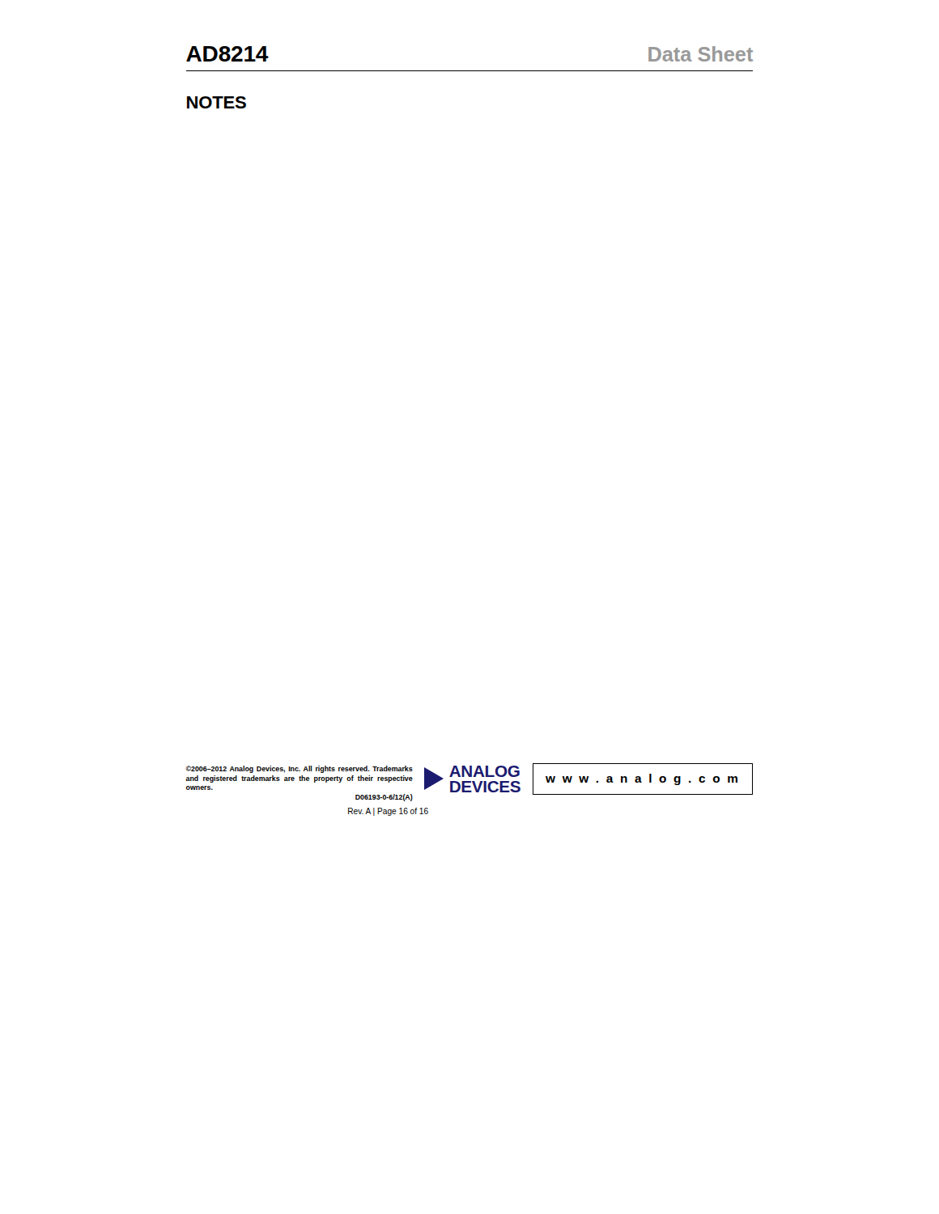AD8214
Data Sheet
NOTES
©2006–2012 Analog Devices, Inc. All rights reserved. Trademarks and registered trademarks are the property of their respective owners. D06193-0-6/12(A)
ANALOG
DEVICES
w w w . a n a l o g . c o m
Rev. A | Page 16 of 16